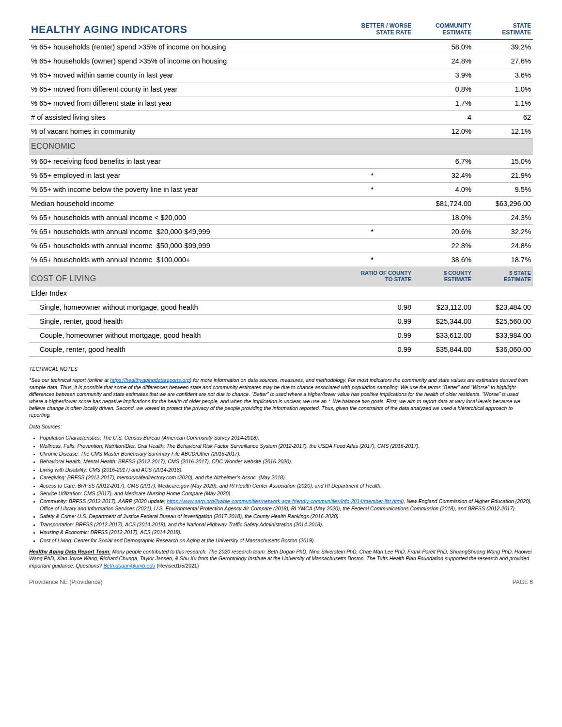| HEALTHY AGING INDICATORS | BETTER / WORSE STATE RATE | COMMUNITY ESTIMATE | STATE ESTIMATE |
| --- | --- | --- | --- |
| % 65+ households (renter) spend >35% of income on housing | | 58.0% | 39.2% |
| % 65+ households (owner) spend >35% of income on housing | | 24.8% | 27.6% |
| % 65+ moved within same county in last year | | 3.9% | 3.6% |
| % 65+ moved from different county in last year | | 0.8% | 1.0% |
| % 65+ moved from different state in last year | | 1.7% | 1.1% |
| # of assisted living sites | | 4 | 62 |
| % of vacant homes in community | | 12.0% | 12.1% |
| ECONOMIC |
| % 60+ receiving food benefits in last year | | 6.7% | 15.0% |
| % 65+ employed in last year | * | 32.4% | 21.9% |
| % 65+ with income below the poverty line in last year | * | 4.0% | 9.5% |
| Median household income | | $81,724.00 | $63,296.00 |
| % 65+ households with annual income < $20,000 | | 18.0% | 24.3% |
| % 65+ households with annual income $20,000-$49,999 | * | 20.6% | 32.2% |
| % 65+ households with annual income $50,000-$99,999 | | 22.8% | 24.8% |
| % 65+ households with annual income $100,000+ | * | 38.6% | 18.7% |
| COST OF LIVING | RATIO OF COUNTY TO STATE | $ COUNTY ESTIMATE | $ STATE ESTIMATE |
| Elder Index | | | |
| Single, homeowner without mortgage, good health | 0.98 | $23,112.00 | $23,484.00 |
| Single, renter, good health | 0.99 | $25,344.00 | $25,560.00 |
| Couple, homeowner without mortgage, good health | 0.99 | $33,612.00 | $33,984.00 |
| Couple, renter, good health | 0.99 | $35,844.00 | $36,060.00 |
TECHNICAL NOTES
*See our technical report (online at https://healthyagingdatareports.org) for more information on data sources, measures, and methodology. For most indicators the community and state values are estimates derived from sample data. Thus, it is possible that some of the differences between state and community estimates may be due to chance associated with population sampling. We use the terms “Better” and “Worse” to highlight differences between community and state estimates that we are confident are not due to chance. “Better” is used where a higher/lower value has positive implications for the health of older residents. “Worse” is used where a higher/lower score has negative implications for the health of older people, and when the implication is unclear, we use an *. We balance two goals. First, we aim to report data at very local levels because we believe change is often locally driven. Second, we vowed to protect the privacy of the people providing the information reported. Thus, given the constraints of the data analyzed we used a hierarchical approach to reporting.
Data Sources:
Population Characteristics: The U.S. Census Bureau (American Community Survey 2014-2018).
Wellness, Falls, Prevention, Nutrition/Diet, Oral Health: The Behavioral Risk Factor Surveillance System (2012-2017), the USDA Food Atlas (2017), CMS (2016-2017).
Chronic Disease: The CMS Master Beneficiary Summary File ABCD/Other (2016-2017).
Behavioral Health, Mental Health: BRFSS (2012-2017), CMS (2016-2017), CDC Wonder website (2016-2020).
Living with Disability: CMS (2016-2017) and ACS (2014-2018).
Caregiving: BRFSS (2012-2017), memorycafedirectory.com (2020), and the Alzheimer’s Assoc. (May 2018).
Access to Care: BRFSS (2012-2017), CMS (2017), Medicare.gov (May 2020), and RI Health Center Association (2020), and RI Department of Health.
Service Utilization: CMS (2017), and Medicare Nursing Home Compare (May 2020).
Community: BRFSS (2012-2017), AARP (2020 update; https://www.aarp.org/livable-communities/network-age-friendly-communities/info-2014/member-list.html), New England Commission of Higher Education (2020), Office of Library and Information Services (2021), U.S. Environmental Protection Agency Air Compare (2018), RI YMCA (May 2020), the Federal Communications Commission (2018), and BRFSS (2012-2017).
Safety & Crime: U.S. Department of Justice Federal Bureau of Investigation (2017-2018), the County Health Rankings (2016-2020).
Transportation: BRFSS (2012-2017), ACS (2014-2018), and the National Highway Traffic Safety Administration (2014-2018).
Housing & Economic: BRFSS (2012-2017), ACS (2014-2018).
Cost of Living: Center for Social and Demographic Research on Aging at the University of Massachusetts Boston (2019).
Healthy Aging Data Report Team: Many people contributed to this research. The 2020 research team: Beth Dugan PhD, Nina Silverstein PhD, Chae Man Lee PhD, Frank Porell PhD, ShuangShuang Wang PhD, Haowei Wang PhD, Xiao Joyce Wang, Richard Chunga, Taylor Jansen, & Shu Xu from the Gerontology Institute at the University of Massachusetts Boston. The Tufts Health Plan Foundation supported the research and provided important guidance. Questions? Beth.dugan@umb.edu (Revised1/5/2021)
Providence NE (Providence) PAGE 6